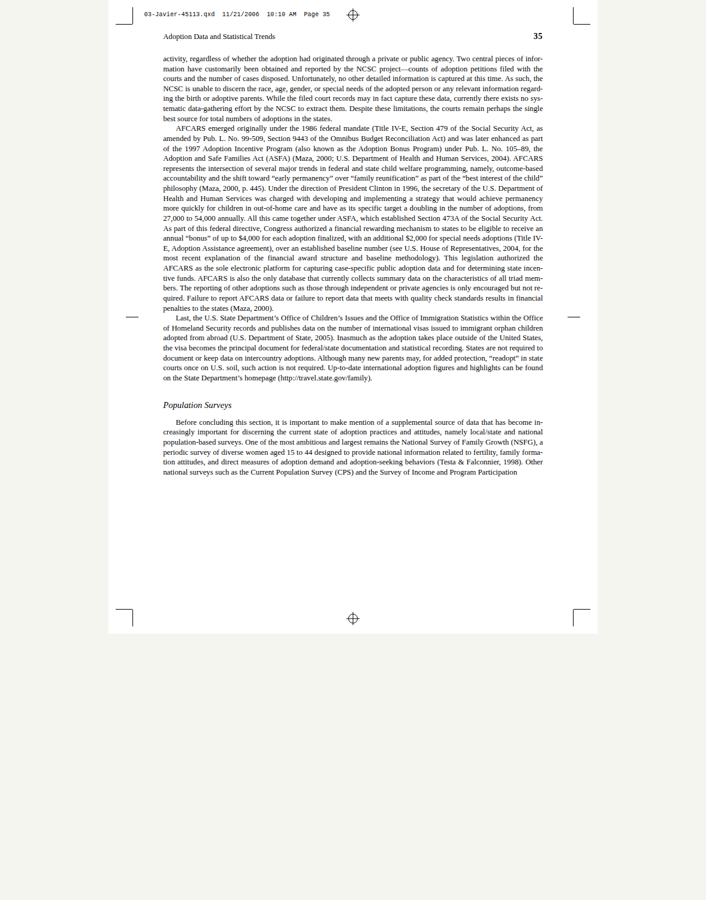03-Javier-45113.qxd 11/21/2006 10:10 AM Page 35
Adoption Data and Statistical Trends 35
activity, regardless of whether the adoption had originated through a private or public agency. Two central pieces of information have customarily been obtained and reported by the NCSC project—counts of adoption petitions filed with the courts and the number of cases disposed. Unfortunately, no other detailed information is captured at this time. As such, the NCSC is unable to discern the race, age, gender, or special needs of the adopted person or any relevant information regarding the birth or adoptive parents. While the filed court records may in fact capture these data, currently there exists no systematic data-gathering effort by the NCSC to extract them. Despite these limitations, the courts remain perhaps the single best source for total numbers of adoptions in the states.
AFCARS emerged originally under the 1986 federal mandate (Title IV-E, Section 479 of the Social Security Act, as amended by Pub. L. No. 99-509, Section 9443 of the Omnibus Budget Reconciliation Act) and was later enhanced as part of the 1997 Adoption Incentive Program (also known as the Adoption Bonus Program) under Pub. L. No. 105–89, the Adoption and Safe Families Act (ASFA) (Maza, 2000; U.S. Department of Health and Human Services, 2004). AFCARS represents the intersection of several major trends in federal and state child welfare programming, namely, outcome-based accountability and the shift toward “early permanency” over “family reunification” as part of the “best interest of the child” philosophy (Maza, 2000, p. 445). Under the direction of President Clinton in 1996, the secretary of the U.S. Department of Health and Human Services was charged with developing and implementing a strategy that would achieve permanency more quickly for children in out-of-home care and have as its specific target a doubling in the number of adoptions, from 27,000 to 54,000 annually. All this came together under ASFA, which established Section 473A of the Social Security Act. As part of this federal directive, Congress authorized a financial rewarding mechanism to states to be eligible to receive an annual “bonus” of up to $4,000 for each adoption finalized, with an additional $2,000 for special needs adoptions (Title IV-E, Adoption Assistance agreement), over an established baseline number (see U.S. House of Representatives, 2004, for the most recent explanation of the financial award structure and baseline methodology). This legislation authorized the AFCARS as the sole electronic platform for capturing case-specific public adoption data and for determining state incentive funds. AFCARS is also the only database that currently collects summary data on the characteristics of all triad members. The reporting of other adoptions such as those through independent or private agencies is only encouraged but not required. Failure to report AFCARS data or failure to report data that meets with quality check standards results in financial penalties to the states (Maza, 2000).
Last, the U.S. State Department’s Office of Children’s Issues and the Office of Immigration Statistics within the Office of Homeland Security records and publishes data on the number of international visas issued to immigrant orphan children adopted from abroad (U.S. Department of State, 2005). Inasmuch as the adoption takes place outside of the United States, the visa becomes the principal document for federal/state documentation and statistical recording. States are not required to document or keep data on intercountry adoptions. Although many new parents may, for added protection, “readopt” in state courts once on U.S. soil, such action is not required. Up-to-date international adoption figures and highlights can be found on the State Department’s homepage (http://travel.state.gov/family).
Population Surveys
Before concluding this section, it is important to make mention of a supplemental source of data that has become increasingly important for discerning the current state of adoption practices and attitudes, namely local/state and national population-based surveys. One of the most ambitious and largest remains the National Survey of Family Growth (NSFG), a periodic survey of diverse women aged 15 to 44 designed to provide national information related to fertility, family formation attitudes, and direct measures of adoption demand and adoption-seeking behaviors (Testa & Falconnier, 1998). Other national surveys such as the Current Population Survey (CPS) and the Survey of Income and Program Participation